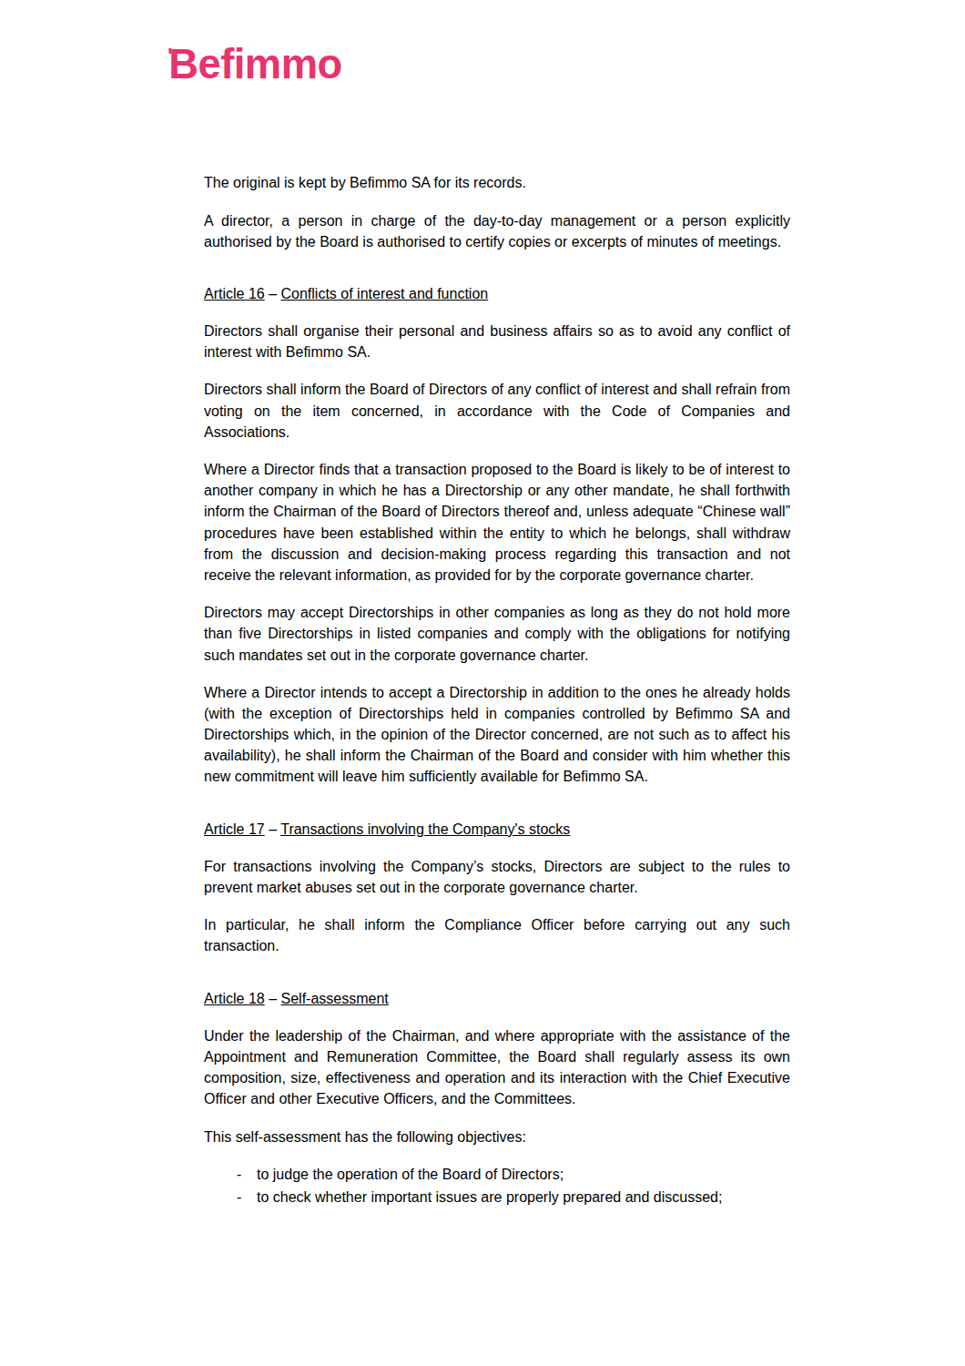'Befimmo
The original is kept by Befimmo SA for its records.
A director, a person in charge of the day-to-day management or a person explicitly authorised by the Board is authorised to certify copies or excerpts of minutes of meetings.
Article 16 – Conflicts of interest and function
Directors shall organise their personal and business affairs so as to avoid any conflict of interest with Befimmo SA.
Directors shall inform the Board of Directors of any conflict of interest and shall refrain from voting on the item concerned, in accordance with the Code of Companies and Associations.
Where a Director finds that a transaction proposed to the Board is likely to be of interest to another company in which he has a Directorship or any other mandate, he shall forthwith inform the Chairman of the Board of Directors thereof and, unless adequate “Chinese wall” procedures have been established within the entity to which he belongs, shall withdraw from the discussion and decision-making process regarding this transaction and not receive the relevant information, as provided for by the corporate governance charter.
Directors may accept Directorships in other companies as long as they do not hold more than five Directorships in listed companies and comply with the obligations for notifying such mandates set out in the corporate governance charter.
Where a Director intends to accept a Directorship in addition to the ones he already holds (with the exception of Directorships held in companies controlled by Befimmo SA and Directorships which, in the opinion of the Director concerned, are not such as to affect his availability), he shall inform the Chairman of the Board and consider with him whether this new commitment will leave him sufficiently available for Befimmo SA.
Article 17 – Transactions involving the Company's stocks
For transactions involving the Company’s stocks, Directors are subject to the rules to prevent market abuses set out in the corporate governance charter.
In particular, he shall inform the Compliance Officer before carrying out any such transaction.
Article 18 – Self-assessment
Under the leadership of the Chairman, and where appropriate with the assistance of the Appointment and Remuneration Committee, the Board shall regularly assess its own composition, size, effectiveness and operation and its interaction with the Chief Executive Officer and other Executive Officers, and the Committees.
This self-assessment has the following objectives:
to judge the operation of the Board of Directors;
to check whether important issues are properly prepared and discussed;